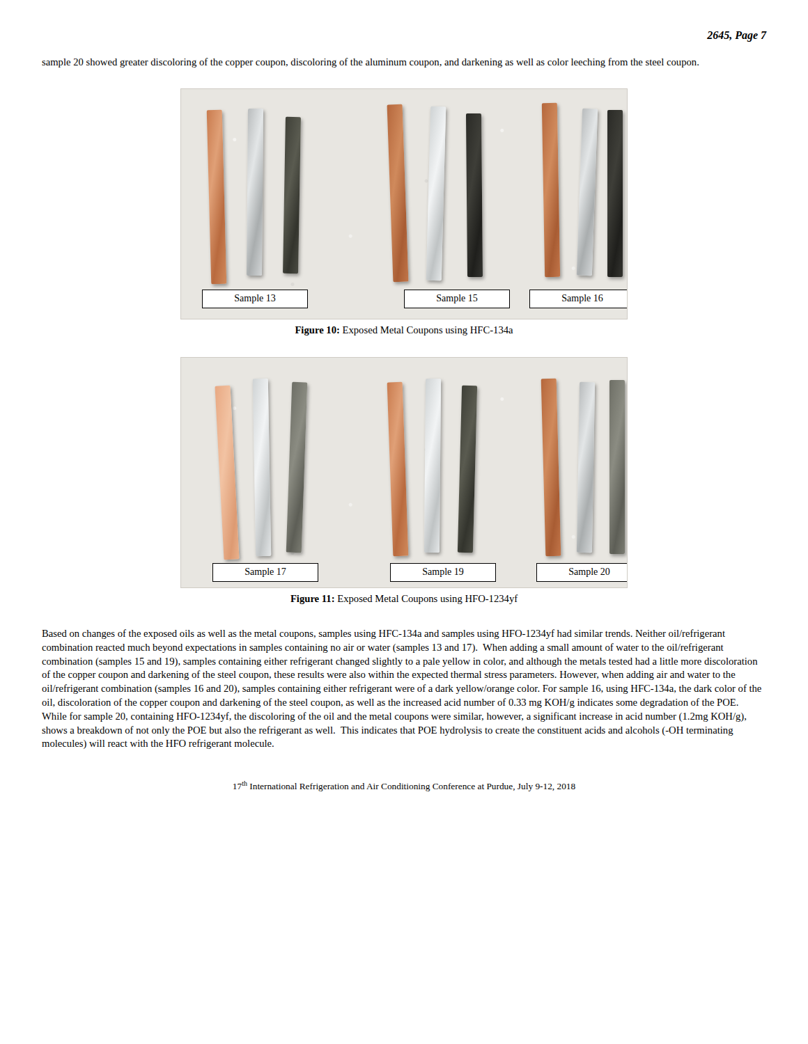2645, Page 7
sample 20 showed greater discoloring of the copper coupon, discoloring of the aluminum coupon, and darkening as well as color leeching from the steel coupon.
Sample 13
Sample 15
Sample 16
Figure 10: Exposed Metal Coupons using HFC-134a
Sample 17
Sample 19
Sample 20
Figure 11: Exposed Metal Coupons using HFO-1234yf
Based on changes of the exposed oils as well as the metal coupons, samples using HFC-134a and samples using HFO-1234yf had similar trends. Neither oil/refrigerant combination reacted much beyond expectations in samples containing no air or water (samples 13 and 17). When adding a small amount of water to the oil/refrigerant combination (samples 15 and 19), samples containing either refrigerant changed slightly to a pale yellow in color, and although the metals tested had a little more discoloration of the copper coupon and darkening of the steel coupon, these results were also within the expected thermal stress parameters. However, when adding air and water to the oil/refrigerant combination (samples 16 and 20), samples containing either refrigerant were of a dark yellow/orange color. For sample 16, using HFC-134a, the dark color of the oil, discoloration of the copper coupon and darkening of the steel coupon, as well as the increased acid number of 0.33 mg KOH/g indicates some degradation of the POE. While for sample 20, containing HFO-1234yf, the discoloring of the oil and the metal coupons were similar, however, a significant increase in acid number (1.2mg KOH/g), shows a breakdown of not only the POE but also the refrigerant as well. This indicates that POE hydrolysis to create the constituent acids and alcohols (-OH terminating molecules) will react with the HFO refrigerant molecule.
17th International Refrigeration and Air Conditioning Conference at Purdue, July 9-12, 2018